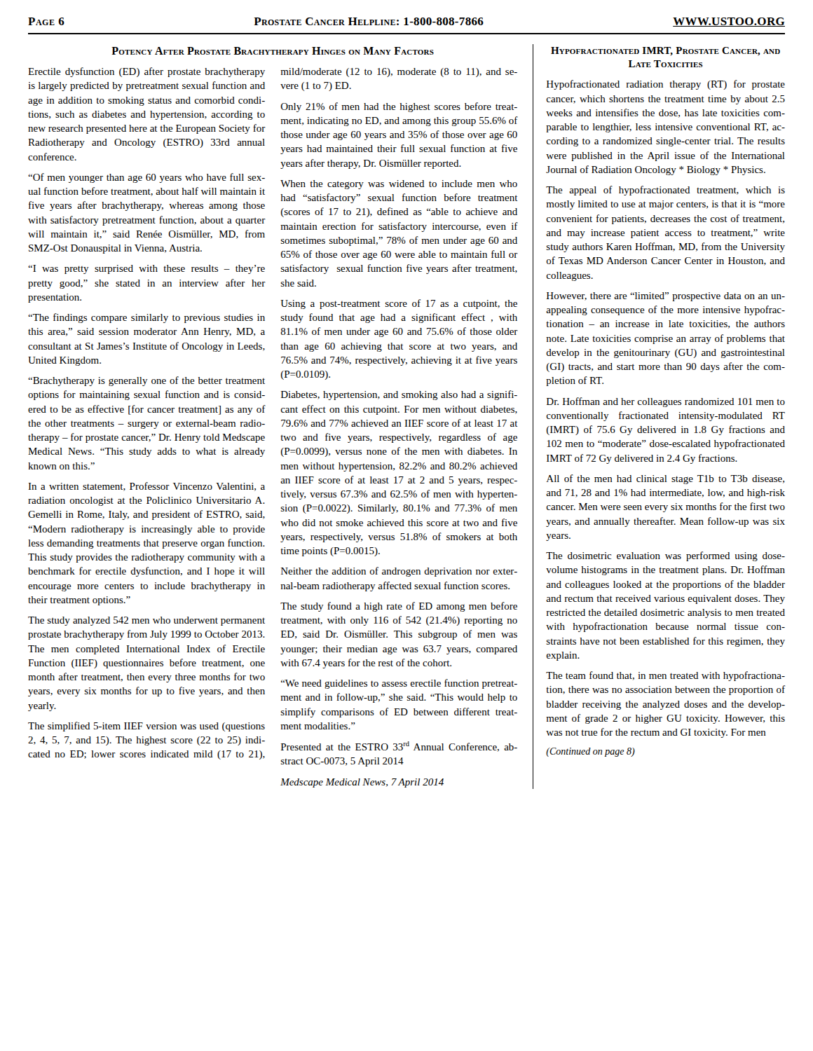Page 6 Prostate Cancer Helpline: 1-800-808-7866 WWW.USTOO.ORG
Potency After Prostate Brachytherapy Hinges on Many Factors
Erectile dysfunction (ED) after prostate brachytherapy is largely predicted by pretreatment sexual function and age in addition to smoking status and comorbid conditions, such as diabetes and hypertension, according to new research presented here at the European Society for Radiotherapy and Oncology (ESTRO) 33rd annual conference.
“Of men younger than age 60 years who have full sexual function before treatment, about half will maintain it five years after brachytherapy, whereas among those with satisfactory pretreatment function, about a quarter will maintain it,” said Renée Oismüller, MD, from SMZ-Ost Donauspital in Vienna, Austria.
“I was pretty surprised with these results – they’re pretty good,” she stated in an interview after her presentation.
“The findings compare similarly to previous studies in this area,” said session moderator Ann Henry, MD, a consultant at St James’s Institute of Oncology in Leeds, United Kingdom.
“Brachytherapy is generally one of the better treatment options for maintaining sexual function and is considered to be as effective [for cancer treatment] as any of the other treatments – surgery or external-beam radiotherapy – for prostate cancer,” Dr. Henry told Medscape Medical News. “This study adds to what is already known on this.”
In a written statement, Professor Vincenzo Valentini, a radiation oncologist at the Policlinico Universitario A. Gemelli in Rome, Italy, and president of ESTRO, said, “Modern radiotherapy is increasingly able to provide less demanding treatments that preserve organ function. This study provides the radiotherapy community with a benchmark for erectile dysfunction, and I hope it will encourage more centers to include brachytherapy in their treatment options.”
The study analyzed 542 men who underwent permanent prostate brachytherapy from July 1999 to October 2013. The men completed International Index of Erectile Function (IIEF) questionnaires before treatment, one month after treatment, then every three months for two years, every six months for up to five years, and then yearly.
The simplified 5-item IIEF version was used (questions 2, 4, 5, 7, and 15). The highest score (22 to 25) indicated no ED; lower scores indicated mild (17 to 21), mild/moderate (12 to 16), moderate (8 to 11), and severe (1 to 7) ED.
Only 21% of men had the highest scores before treatment, indicating no ED, and among this group 55.6% of those under age 60 years and 35% of those over age 60 years had maintained their full sexual function at five years after therapy, Dr. Oismüller reported.
When the category was widened to include men who had “satisfactory” sexual function before treatment (scores of 17 to 21), defined as “able to achieve and maintain erection for satisfactory intercourse, even if sometimes suboptimal,” 78% of men under age 60 and 65% of those over age 60 were able to maintain full or satisfactory sexual function five years after treatment, she said.
Using a post-treatment score of 17 as a cutpoint, the study found that age had a significant effect , with 81.1% of men under age 60 and 75.6% of those older than age 60 achieving that score at two years, and 76.5% and 74%, respectively, achieving it at five years (P=0.0109).
Diabetes, hypertension, and smoking also had a significant effect on this cutpoint. For men without diabetes, 79.6% and 77% achieved an IIEF score of at least 17 at two and five years, respectively, regardless of age (P=0.0099), versus none of the men with diabetes. In men without hypertension, 82.2% and 80.2% achieved an IIEF score of at least 17 at 2 and 5 years, respectively, versus 67.3% and 62.5% of men with hypertension (P=0.0022). Similarly, 80.1% and 77.3% of men who did not smoke achieved this score at two and five years, respectively, versus 51.8% of smokers at both time points (P=0.0015).
Neither the addition of androgen deprivation nor external-beam radiotherapy affected sexual function scores.
The study found a high rate of ED among men before treatment, with only 116 of 542 (21.4%) reporting no ED, said Dr. Oismüller. This subgroup of men was younger; their median age was 63.7 years, compared with 67.4 years for the rest of the cohort.
“We need guidelines to assess erectile function pretreatment and in follow-up,” she said. “This would help to simplify comparisons of ED between different treatment modalities.”
Presented at the ESTRO 33rd Annual Conference, abstract OC-0073, 5 April 2014
Medscape Medical News, 7 April 2014
Hypofractionated IMRT, Prostate Cancer, and Late Toxicities
Hypofractionated radiation therapy (RT) for prostate cancer, which shortens the treatment time by about 2.5 weeks and intensifies the dose, has late toxicities comparable to lengthier, less intensive conventional RT, according to a randomized single-center trial. The results were published in the April issue of the International Journal of Radiation Oncology * Biology * Physics.
The appeal of hypofractionated treatment, which is mostly limited to use at major centers, is that it is “more convenient for patients, decreases the cost of treatment, and may increase patient access to treatment,” write study authors Karen Hoffman, MD, from the University of Texas MD Anderson Cancer Center in Houston, and colleagues.
However, there are “limited” prospective data on an unappealing consequence of the more intensive hypofractionation – an increase in late toxicities, the authors note. Late toxicities comprise an array of problems that develop in the genitourinary (GU) and gastrointestinal (GI) tracts, and start more than 90 days after the completion of RT.
Dr. Hoffman and her colleagues randomized 101 men to conventionally fractionated intensity-modulated RT (IMRT) of 75.6 Gy delivered in 1.8 Gy fractions and 102 men to “moderate” dose-escalated hypofractionated IMRT of 72 Gy delivered in 2.4 Gy fractions.
All of the men had clinical stage T1b to T3b disease, and 71, 28 and 1% had intermediate, low, and high-risk cancer. Men were seen every six months for the first two years, and annually thereafter. Mean follow-up was six years.
The dosimetric evaluation was performed using dose-volume histograms in the treatment plans. Dr. Hoffman and colleagues looked at the proportions of the bladder and rectum that received various equivalent doses. They restricted the detailed dosimetric analysis to men treated with hypofractionation because normal tissue constraints have not been established for this regimen, they explain.
The team found that, in men treated with hypofractionation, there was no association between the proportion of bladder receiving the analyzed doses and the development of grade 2 or higher GU toxicity. However, this was not true for the rectum and GI toxicity. For men
(Continued on page 8)